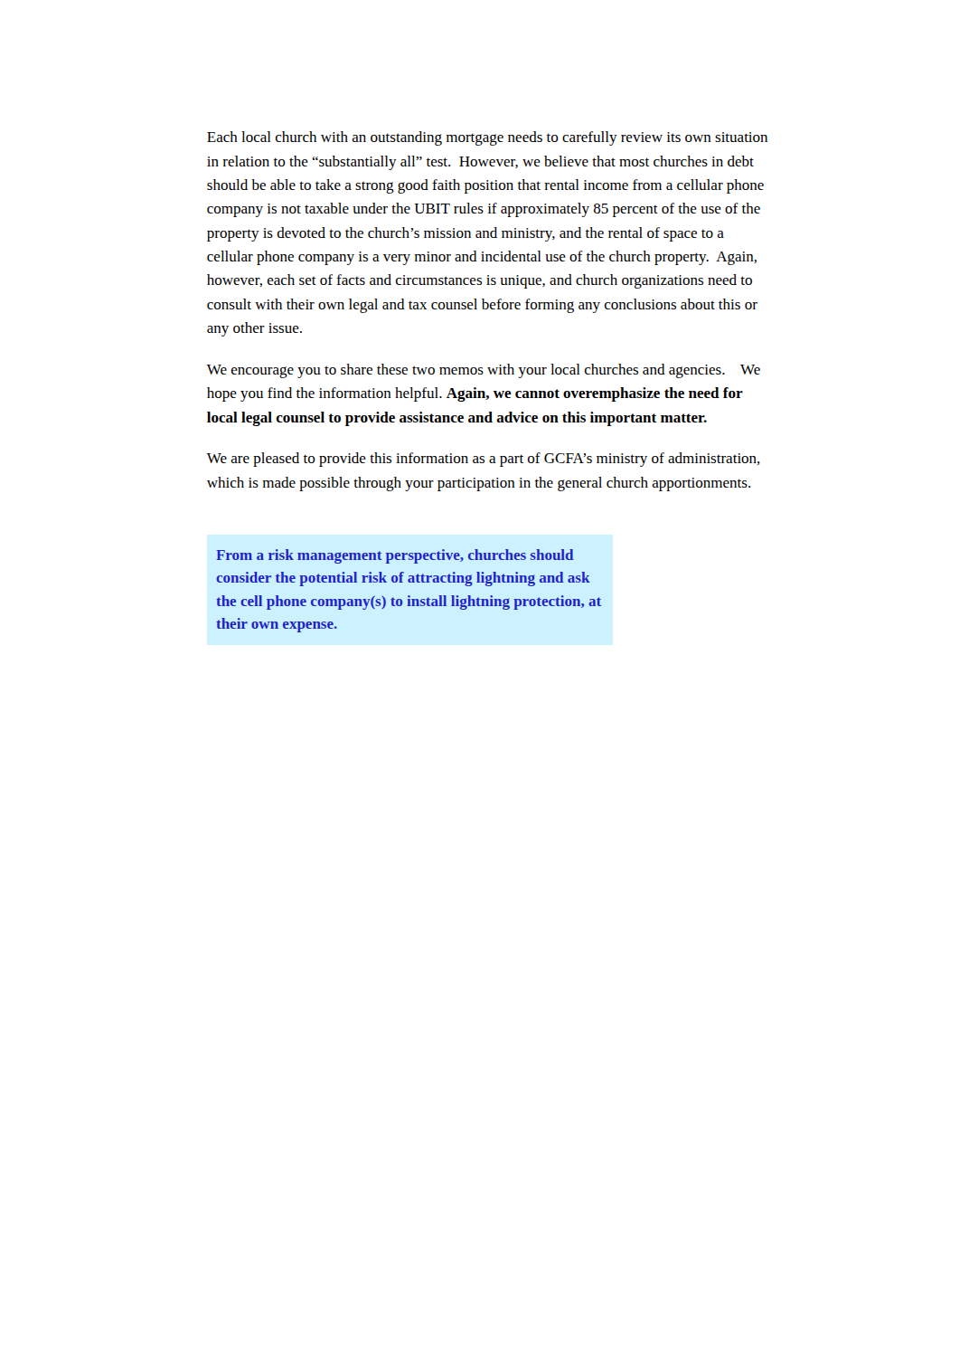Each local church with an outstanding mortgage needs to carefully review its own situation in relation to the “substantially all” test. However, we believe that most churches in debt should be able to take a strong good faith position that rental income from a cellular phone company is not taxable under the UBIT rules if approximately 85 percent of the use of the property is devoted to the church’s mission and ministry, and the rental of space to a cellular phone company is a very minor and incidental use of the church property. Again, however, each set of facts and circumstances is unique, and church organizations need to consult with their own legal and tax counsel before forming any conclusions about this or any other issue.
We encourage you to share these two memos with your local churches and agencies. We hope you find the information helpful. Again, we cannot overemphasize the need for local legal counsel to provide assistance and advice on this important matter.
We are pleased to provide this information as a part of GCFA’s ministry of administration, which is made possible through your participation in the general church apportionments.
From a risk management perspective, churches should consider the potential risk of attracting lightning and ask the cell phone company(s) to install lightning protection, at their own expense.